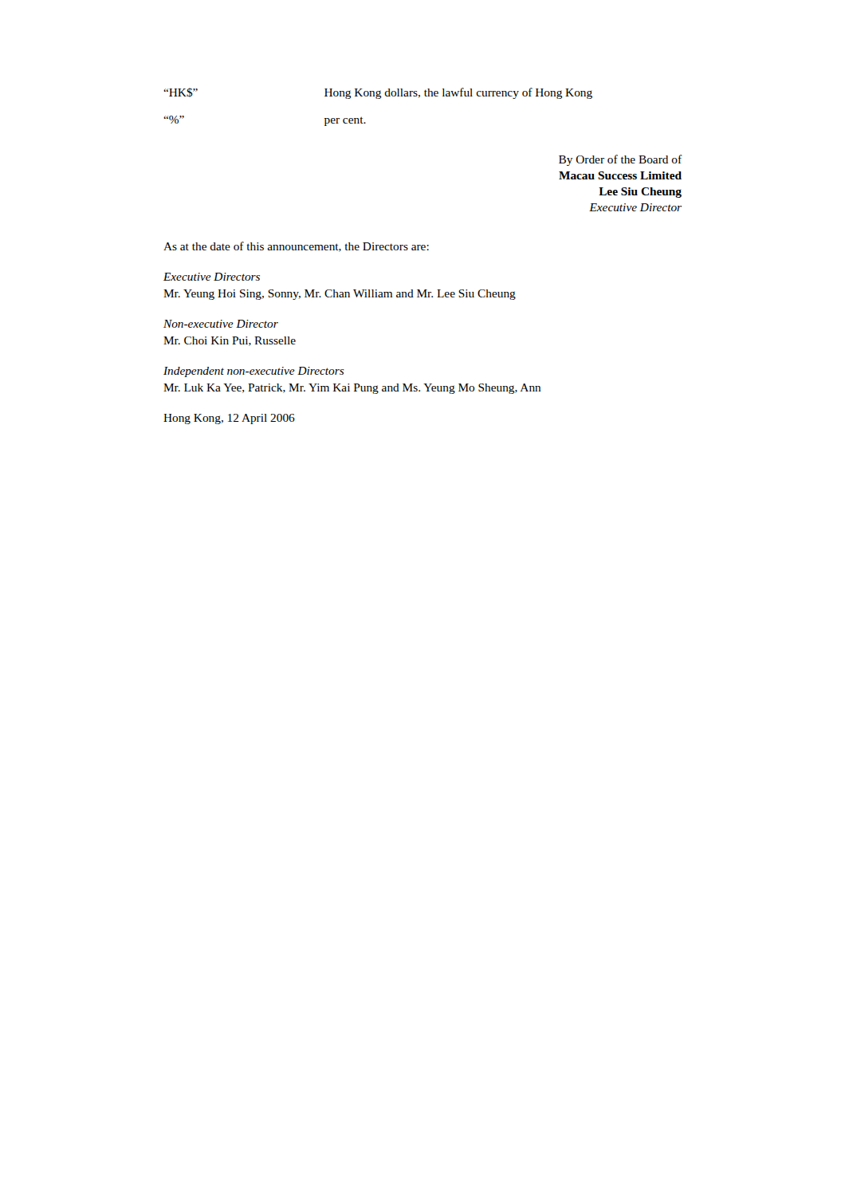| “HK$” | Hong Kong dollars, the lawful currency of Hong Kong |
| “%” | per cent. |
By Order of the Board of Macau Success Limited Lee Siu Cheung Executive Director
As at the date of this announcement, the Directors are:
Executive Directors
Mr. Yeung Hoi Sing, Sonny, Mr. Chan William and Mr. Lee Siu Cheung
Non-executive Director
Mr. Choi Kin Pui, Russelle
Independent non-executive Directors
Mr. Luk Ka Yee, Patrick, Mr. Yim Kai Pung and Ms. Yeung Mo Sheung, Ann
Hong Kong, 12 April 2006